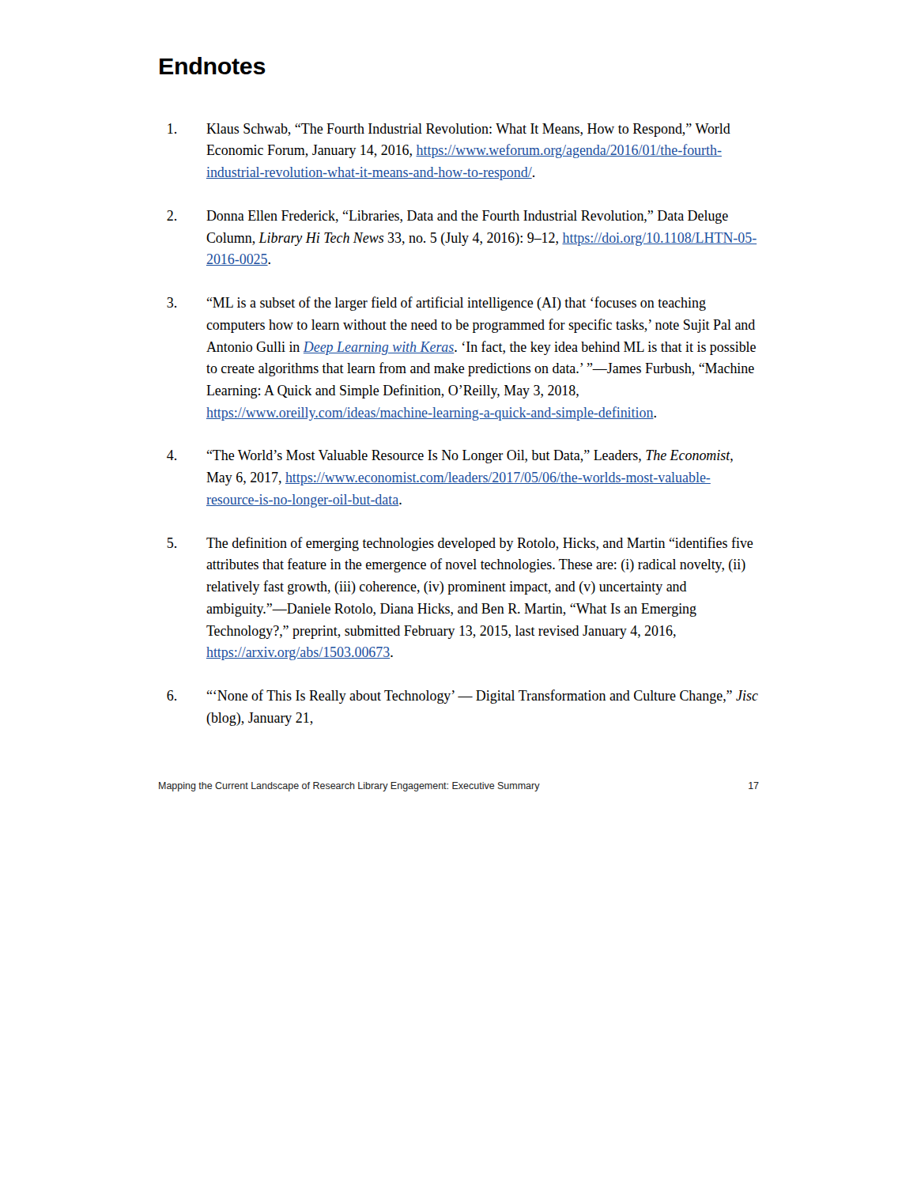Endnotes
Klaus Schwab, “The Fourth Industrial Revolution: What It Means, How to Respond,” World Economic Forum, January 14, 2016, https://www.weforum.org/agenda/2016/01/the-fourth-industrial-revolution-what-it-means-and-how-to-respond/.
Donna Ellen Frederick, “Libraries, Data and the Fourth Industrial Revolution,” Data Deluge Column, Library Hi Tech News 33, no. 5 (July 4, 2016): 9–12, https://doi.org/10.1108/LHTN-05-2016-0025.
“ML is a subset of the larger field of artificial intelligence (AI) that ‘focuses on teaching computers how to learn without the need to be programmed for specific tasks,’ note Sujit Pal and Antonio Gulli in Deep Learning with Keras. ‘In fact, the key idea behind ML is that it is possible to create algorithms that learn from and make predictions on data.’ ”—James Furbush, “Machine Learning: A Quick and Simple Definition, O’Reilly, May 3, 2018, https://www.oreilly.com/ideas/machine-learning-a-quick-and-simple-definition.
“The World’s Most Valuable Resource Is No Longer Oil, but Data,” Leaders, The Economist, May 6, 2017, https://www.economist.com/leaders/2017/05/06/the-worlds-most-valuable-resource-is-no-longer-oil-but-data.
The definition of emerging technologies developed by Rotolo, Hicks, and Martin “identifies five attributes that feature in the emergence of novel technologies. These are: (i) radical novelty, (ii) relatively fast growth, (iii) coherence, (iv) prominent impact, and (v) uncertainty and ambiguity.”—Daniele Rotolo, Diana Hicks, and Ben R. Martin, “What Is an Emerging Technology?,” preprint, submitted February 13, 2015, last revised January 4, 2016, https://arxiv.org/abs/1503.00673.
“‘None of This Is Really about Technology’ — Digital Transformation and Culture Change,” Jisc (blog), January 21,
Mapping the Current Landscape of Research Library Engagement: Executive Summary 17